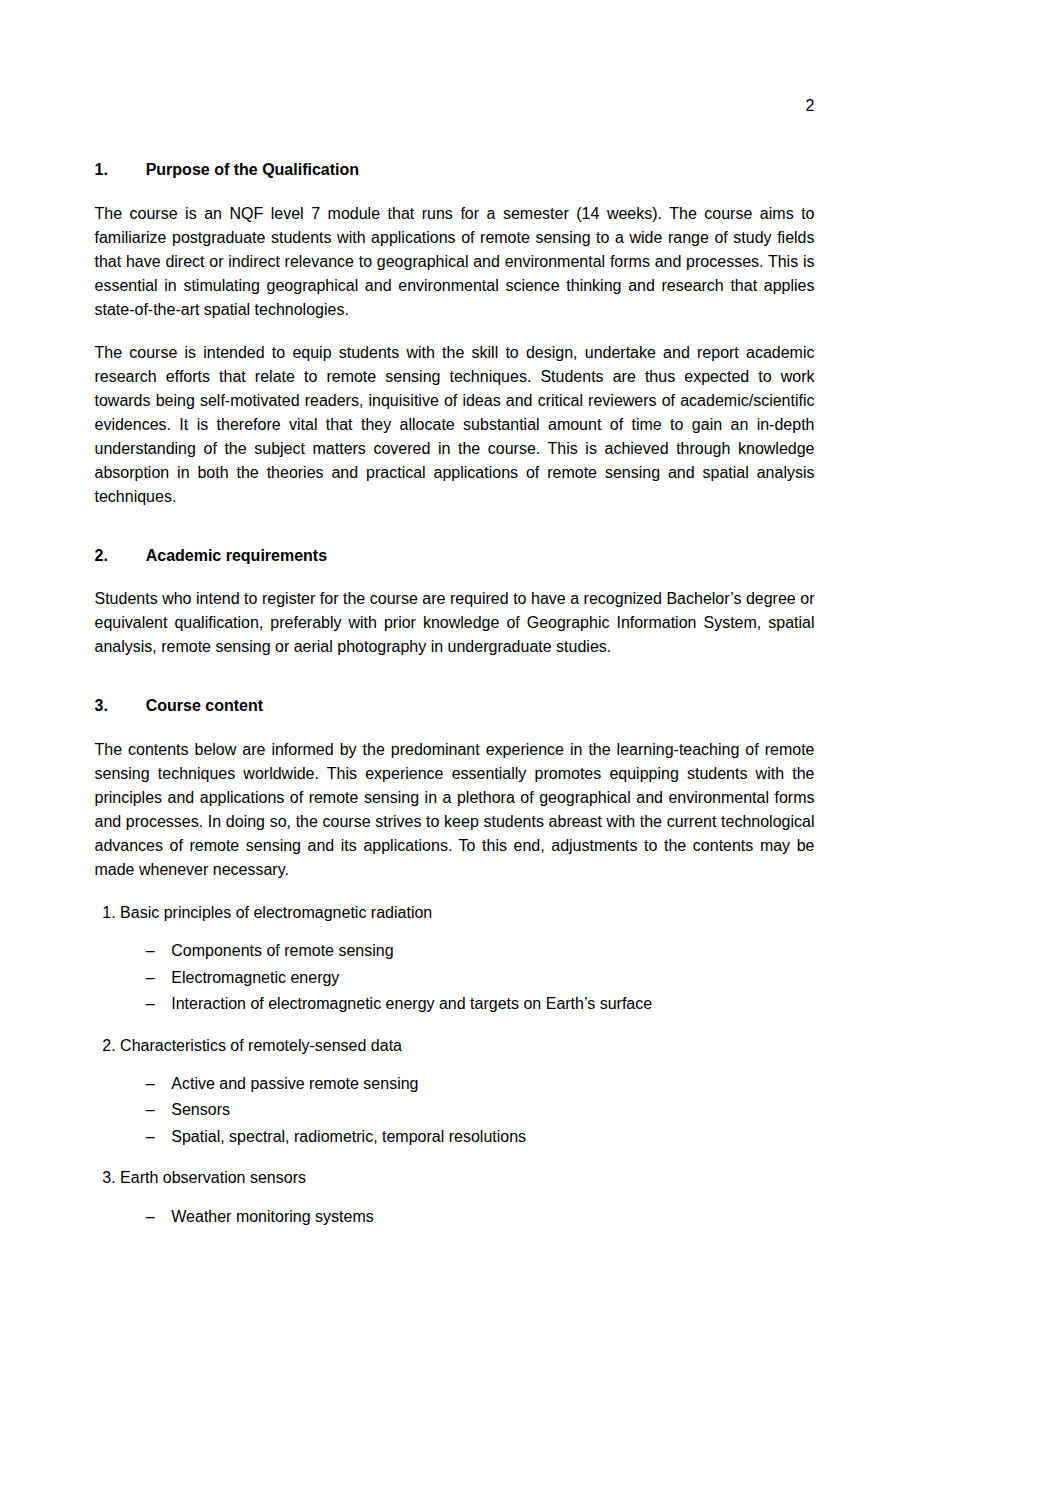2
1. Purpose of the Qualification
The course is an NQF level 7 module that runs for a semester (14 weeks). The course aims to familiarize postgraduate students with applications of remote sensing to a wide range of study fields that have direct or indirect relevance to geographical and environmental forms and processes. This is essential in stimulating geographical and environmental science thinking and research that applies state-of-the-art spatial technologies.
The course is intended to equip students with the skill to design, undertake and report academic research efforts that relate to remote sensing techniques. Students are thus expected to work towards being self-motivated readers, inquisitive of ideas and critical reviewers of academic/scientific evidences. It is therefore vital that they allocate substantial amount of time to gain an in-depth understanding of the subject matters covered in the course. This is achieved through knowledge absorption in both the theories and practical applications of remote sensing and spatial analysis techniques.
2. Academic requirements
Students who intend to register for the course are required to have a recognized Bachelor’s degree or equivalent qualification, preferably with prior knowledge of Geographic Information System, spatial analysis, remote sensing or aerial photography in undergraduate studies.
3. Course content
The contents below are informed by the predominant experience in the learning-teaching of remote sensing techniques worldwide. This experience essentially promotes equipping students with the principles and applications of remote sensing in a plethora of geographical and environmental forms and processes. In doing so, the course strives to keep students abreast with the current technological advances of remote sensing and its applications. To this end, adjustments to the contents may be made whenever necessary.
Basic principles of electromagnetic radiation
Components of remote sensing
Electromagnetic energy
Interaction of electromagnetic energy and targets on Earth’s surface
Characteristics of remotely-sensed data
Active and passive remote sensing
Sensors
Spatial, spectral, radiometric, temporal resolutions
Earth observation sensors
Weather monitoring systems